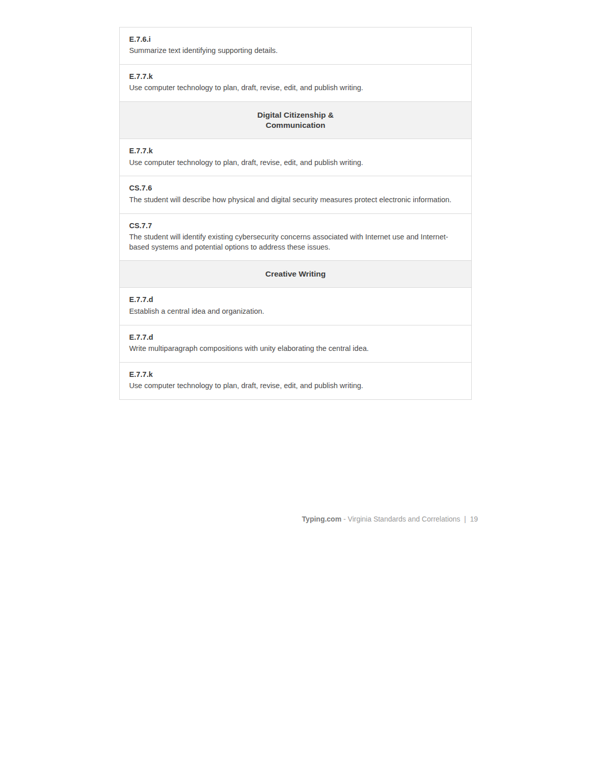| E.7.6.i Summarize text identifying supporting details. |
| E.7.7.k Use computer technology to plan, draft, revise, edit, and publish writing. |
| Digital Citizenship & Communication |
| E.7.7.k Use computer technology to plan, draft, revise, edit, and publish writing. |
| CS.7.6 The student will describe how physical and digital security measures protect electronic information. |
| CS.7.7 The student will identify existing cybersecurity concerns associated with Internet use and Internet-based systems and potential options to address these issues. |
| Creative Writing |
| E.7.7.d Establish a central idea and organization. |
| E.7.7.d Write multiparagraph compositions with unity elaborating the central idea. |
| E.7.7.k Use computer technology to plan, draft, revise, edit, and publish writing. |
Typing.com - Virginia Standards and Correlations | 19